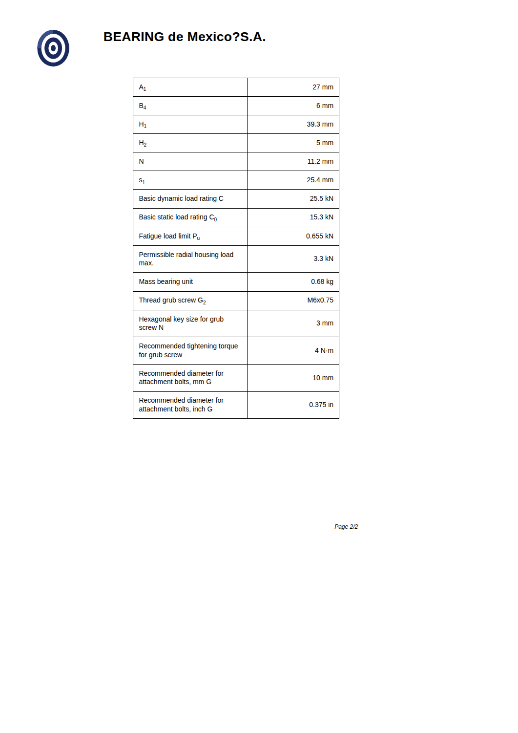BEARING de Mexico?S.A.
| A 1 | 27 mm |
| B 4 | 6 mm |
| H 1 | 39.3 mm |
| H 2 | 5 mm |
| N | 11.2 mm |
| s 1 | 25.4 mm |
| Basic dynamic load rating C | 25.5 kN |
| Basic static load rating C 0 | 15.3 kN |
| Fatigue load limit P u | 0.655 kN |
| Permissible radial housing load max. | 3.3 kN |
| Mass bearing unit | 0.68 kg |
| Thread grub screw G 2 | M6x0.75 |
| Hexagonal key size for grub screw N | 3 mm |
| Recommended tightening torque for grub screw | 4 N·m |
| Recommended diameter for attachment bolts, mm G | 10 mm |
| Recommended diameter for attachment bolts, inch G | 0.375 in |
Page 2/2